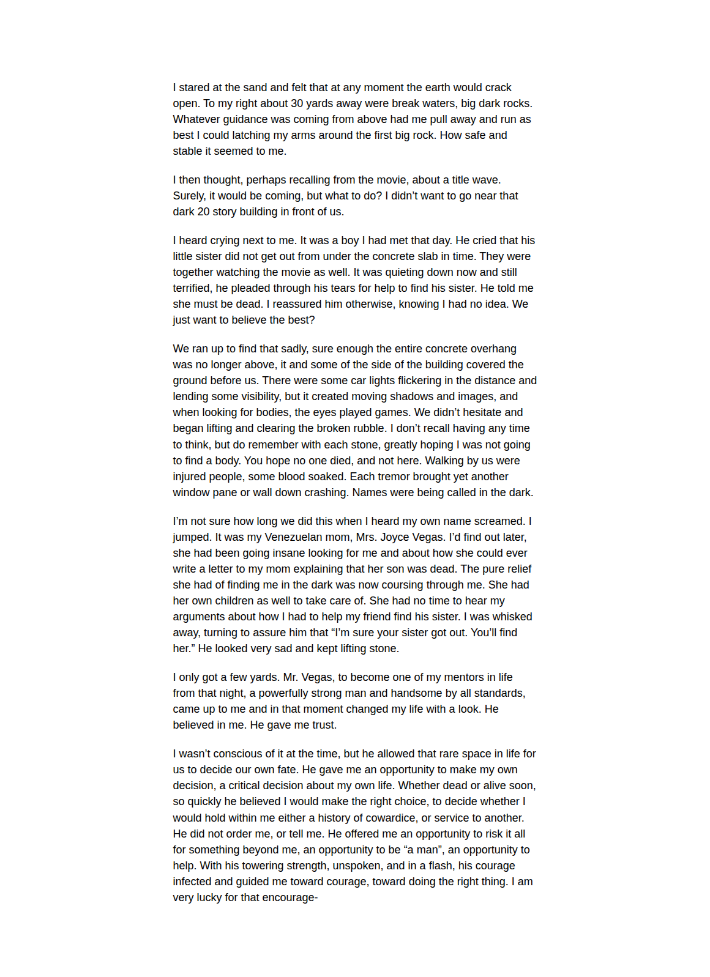I stared at the sand and felt that at any moment the earth would crack open. To my right about 30 yards away were break waters, big dark rocks. Whatever guidance was coming from above had me pull away and run as best I could latching my arms around the first big rock. How safe and stable it seemed to me.
I then thought, perhaps recalling from the movie, about a title wave. Surely, it would be coming, but what to do? I didn’t want to go near that dark 20 story building in front of us.
I heard crying next to me. It was a boy I had met that day. He cried that his little sister did not get out from under the concrete slab in time. They were together watching the movie as well. It was quieting down now and still terrified, he pleaded through his tears for help to find his sister. He told me she must be dead. I reassured him otherwise, knowing I had no idea. We just want to believe the best?
We ran up to find that sadly, sure enough the entire concrete overhang was no longer above, it and some of the side of the building covered the ground before us. There were some car lights flickering in the distance and lending some visibility, but it created moving shadows and images, and when looking for bodies, the eyes played games. We didn’t hesitate and began lifting and clearing the broken rubble. I don’t recall having any time to think, but do remember with each stone, greatly hoping I was not going to find a body. You hope no one died, and not here. Walking by us were injured people, some blood soaked. Each tremor brought yet another window pane or wall down crashing. Names were being called in the dark.
I’m not sure how long we did this when I heard my own name screamed. I jumped. It was my Venezuelan mom, Mrs. Joyce Vegas. I’d find out later, she had been going insane looking for me and about how she could ever write a letter to my mom explaining that her son was dead. The pure relief she had of finding me in the dark was now coursing through me. She had her own children as well to take care of. She had no time to hear my arguments about how I had to help my friend find his sister. I was whisked away, turning to assure him that “I’m sure your sister got out. You’ll find her.” He looked very sad and kept lifting stone.
I only got a few yards. Mr. Vegas, to become one of my mentors in life from that night, a powerfully strong man and handsome by all standards, came up to me and in that moment changed my life with a look. He believed in me. He gave me trust.
I wasn’t conscious of it at the time, but he allowed that rare space in life for us to decide our own fate. He gave me an opportunity to make my own decision, a critical decision about my own life. Whether dead or alive soon, so quickly he believed I would make the right choice, to decide whether I would hold within me either a history of cowardice, or service to another. He did not order me, or tell me. He offered me an opportunity to risk it all for something beyond me, an opportunity to be “a man”, an opportunity to help. With his towering strength, unspoken, and in a flash, his courage infected and guided me toward courage, toward doing the right thing. I am very lucky for that encourage-